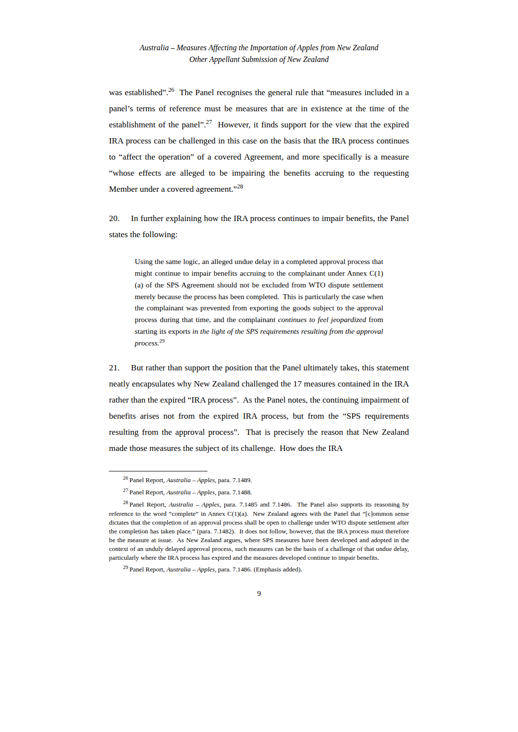Australia – Measures Affecting the Importation of Apples from New Zealand
Other Appellant Submission of New Zealand
was established”.26 The Panel recognises the general rule that “measures included in a panel’s terms of reference must be measures that are in existence at the time of the establishment of the panel”.27 However, it finds support for the view that the expired IRA process can be challenged in this case on the basis that the IRA process continues to “affect the operation” of a covered Agreement, and more specifically is a measure “whose effects are alleged to be impairing the benefits accruing to the requesting Member under a covered agreement.”28
20. In further explaining how the IRA process continues to impair benefits, the Panel states the following:
Using the same logic, an alleged undue delay in a completed approval process that might continue to impair benefits accruing to the complainant under Annex C(1)(a) of the SPS Agreement should not be excluded from WTO dispute settlement merely because the process has been completed. This is particularly the case when the complainant was prevented from exporting the goods subject to the approval process during that time, and the complainant continues to feel jeopardized from starting its exports in the light of the SPS requirements resulting from the approval process.29
21. But rather than support the position that the Panel ultimately takes, this statement neatly encapsulates why New Zealand challenged the 17 measures contained in the IRA rather than the expired “IRA process”. As the Panel notes, the continuing impairment of benefits arises not from the expired IRA process, but from the “SPS requirements resulting from the approval process”. That is precisely the reason that New Zealand made those measures the subject of its challenge. How does the IRA
26 Panel Report, Australia – Apples, para. 7.1489.
27 Panel Report, Australia – Apples, para. 7.1488.
28 Panel Report, Australia – Apples, para. 7.1485 and 7.1486. The Panel also supports its reasoning by reference to the word “complete” in Annex C(1)(a). New Zealand agrees with the Panel that “[c]ommon sense dictates that the completion of an approval process shall be open to challenge under WTO dispute settlement after the completion has taken place.” (para. 7.1482). It does not follow, however, that the IRA process must therefore be the measure at issue. As New Zealand argues, where SPS measures have been developed and adopted in the context of an unduly delayed approval process, such measures can be the basis of a challenge of that undue delay, particularly where the IRA process has expired and the measures developed continue to impair benefits.
29 Panel Report, Australia – Apples, para. 7.1486. (Emphasis added).
9